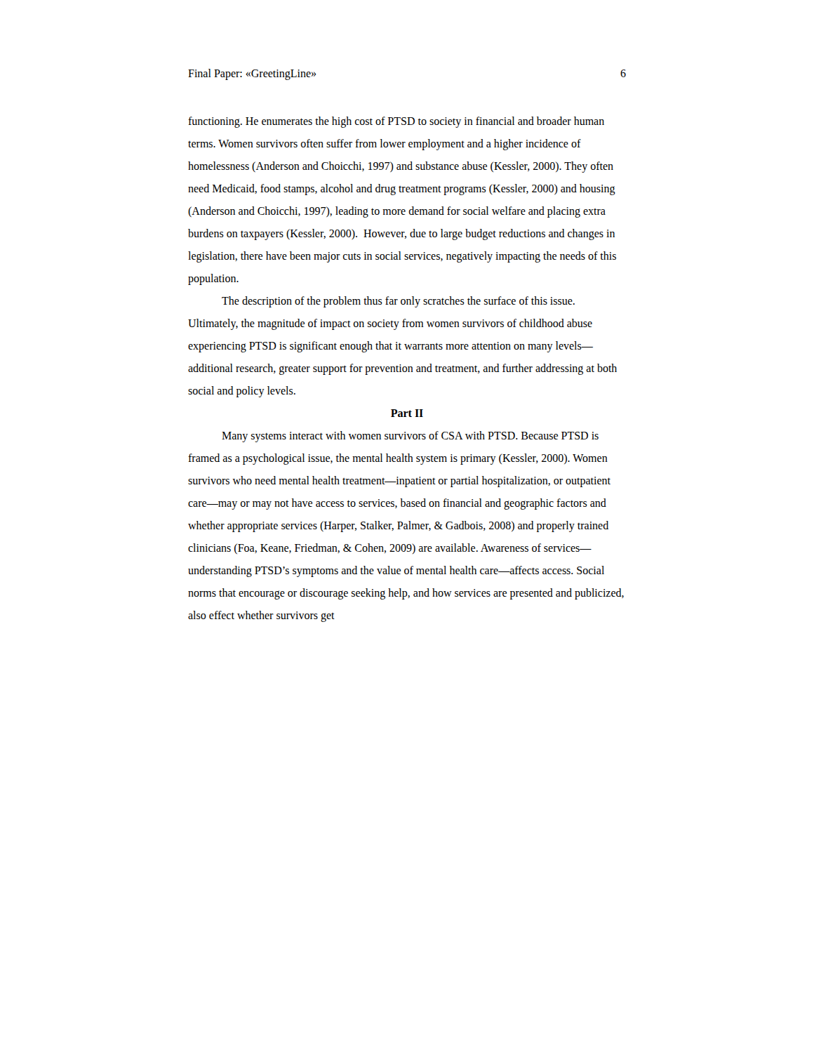Final Paper: «GreetingLine» 6
functioning. He enumerates the high cost of PTSD to society in financial and broader human terms. Women survivors often suffer from lower employment and a higher incidence of homelessness (Anderson and Choicchi, 1997) and substance abuse (Kessler, 2000). They often need Medicaid, food stamps, alcohol and drug treatment programs (Kessler, 2000) and housing (Anderson and Choicchi, 1997), leading to more demand for social welfare and placing extra burdens on taxpayers (Kessler, 2000). However, due to large budget reductions and changes in legislation, there have been major cuts in social services, negatively impacting the needs of this population.
The description of the problem thus far only scratches the surface of this issue. Ultimately, the magnitude of impact on society from women survivors of childhood abuse experiencing PTSD is significant enough that it warrants more attention on many levels—additional research, greater support for prevention and treatment, and further addressing at both social and policy levels.
Part II
Many systems interact with women survivors of CSA with PTSD. Because PTSD is framed as a psychological issue, the mental health system is primary (Kessler, 2000). Women survivors who need mental health treatment—inpatient or partial hospitalization, or outpatient care—may or may not have access to services, based on financial and geographic factors and whether appropriate services (Harper, Stalker, Palmer, & Gadbois, 2008) and properly trained clinicians (Foa, Keane, Friedman, & Cohen, 2009) are available. Awareness of services—understanding PTSD’s symptoms and the value of mental health care—affects access. Social norms that encourage or discourage seeking help, and how services are presented and publicized, also effect whether survivors get